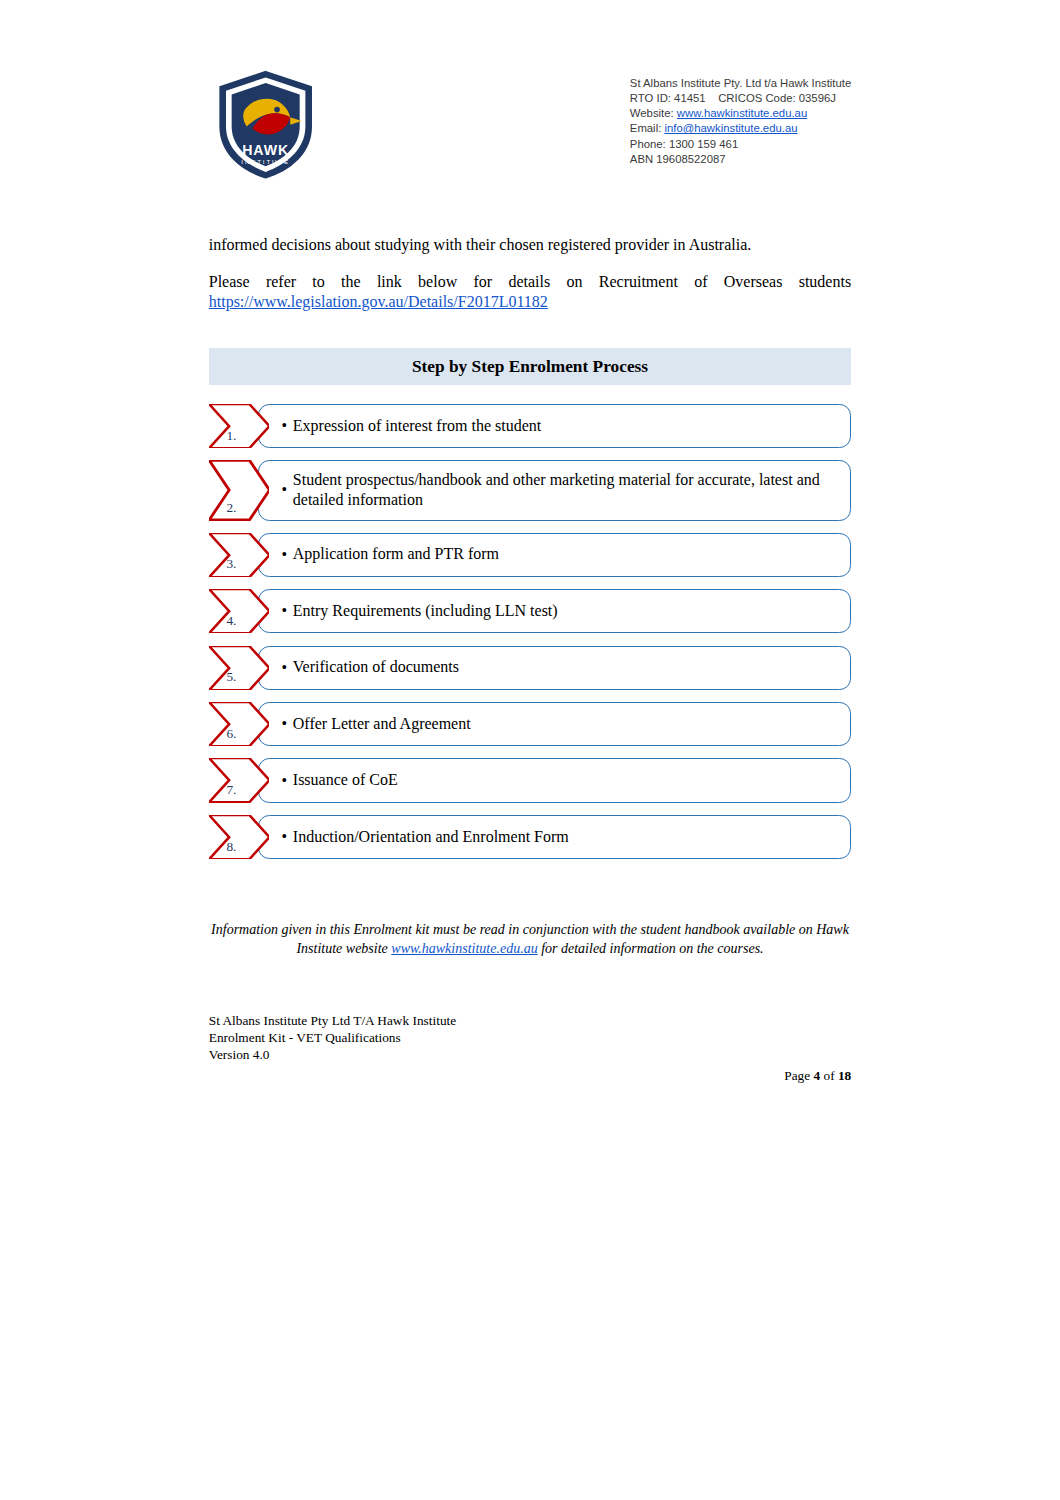HAWK INSTITUTE
St Albans Institute Pty. Ltd t/a Hawk Institute
RTO ID: 41451 CRICOS Code: 03596J
Website: www.hawkinstitute.edu.au
Email: info@hawkinstitute.edu.au
Phone: 1300 159 461
ABN 19608522087
informed decisions about studying with their chosen registered provider in Australia.
Please refer to the link below for details on Recruitment of Overseas students
https://www.legislation.gov.au/Details/F2017L01182
Step by Step Enrolment Process
1.
•Expression of interest from the student
2.
•Student prospectus/handbook and other marketing material for accurate, latest and detailed information
3.
•Application form and PTR form
4.
•Entry Requirements (including LLN test)
5.
•Verification of documents
6.
•Offer Letter and Agreement
7.
•Issuance of CoE
8.
•Induction/Orientation and Enrolment Form
Information given in this Enrolment kit must be read in conjunction with the student handbook available on Hawk Institute website www.hawkinstitute.edu.au for detailed information on the courses.
St Albans Institute Pty Ltd T/A Hawk Institute
Enrolment Kit - VET Qualifications
Version 4.0
Page 4 of 18